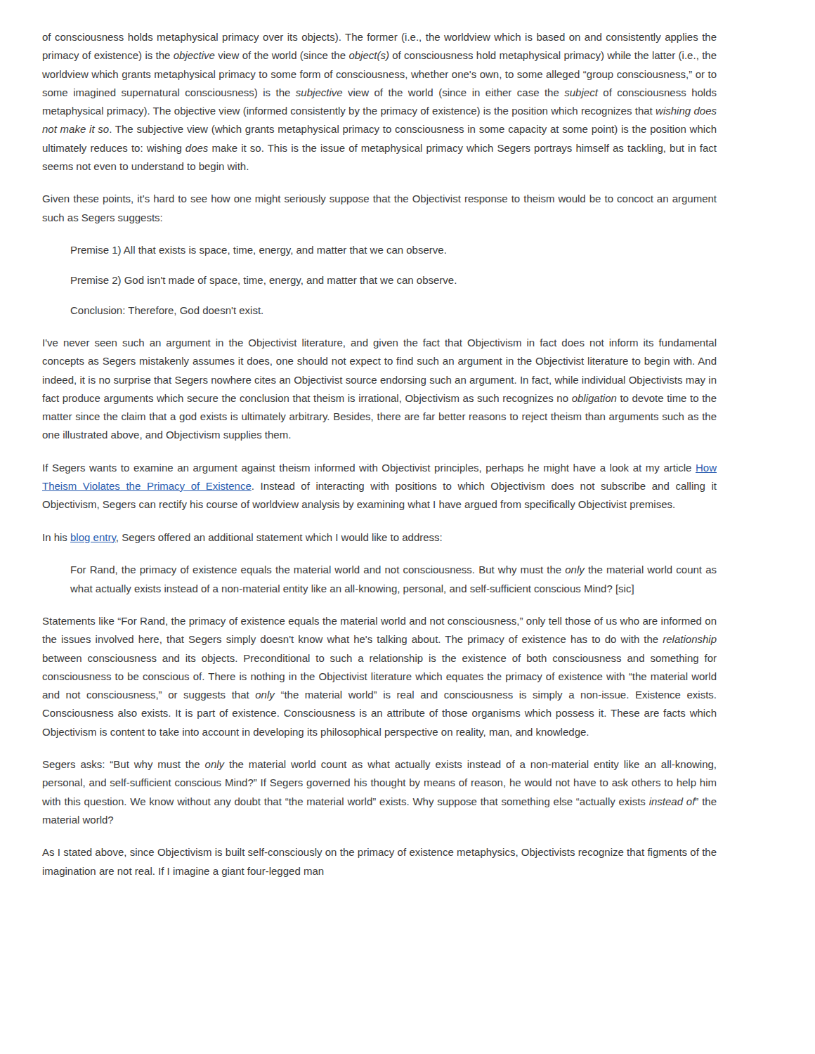of consciousness holds metaphysical primacy over its objects). The former (i.e., the worldview which is based on and consistently applies the primacy of existence) is the objective view of the world (since the object(s) of consciousness hold metaphysical primacy) while the latter (i.e., the worldview which grants metaphysical primacy to some form of consciousness, whether one's own, to some alleged “group consciousness,” or to some imagined supernatural consciousness) is the subjective view of the world (since in either case the subject of consciousness holds metaphysical primacy). The objective view (informed consistently by the primacy of existence) is the position which recognizes that wishing does not make it so. The subjective view (which grants metaphysical primacy to consciousness in some capacity at some point) is the position which ultimately reduces to: wishing does make it so. This is the issue of metaphysical primacy which Segers portrays himself as tackling, but in fact seems not even to understand to begin with.
Given these points, it's hard to see how one might seriously suppose that the Objectivist response to theism would be to concoct an argument such as Segers suggests:
Premise 1) All that exists is space, time, energy, and matter that we can observe.
Premise 2) God isn't made of space, time, energy, and matter that we can observe.
Conclusion: Therefore, God doesn't exist.
I've never seen such an argument in the Objectivist literature, and given the fact that Objectivism in fact does not inform its fundamental concepts as Segers mistakenly assumes it does, one should not expect to find such an argument in the Objectivist literature to begin with. And indeed, it is no surprise that Segers nowhere cites an Objectivist source endorsing such an argument. In fact, while individual Objectivists may in fact produce arguments which secure the conclusion that theism is irrational, Objectivism as such recognizes no obligation to devote time to the matter since the claim that a god exists is ultimately arbitrary. Besides, there are far better reasons to reject theism than arguments such as the one illustrated above, and Objectivism supplies them.
If Segers wants to examine an argument against theism informed with Objectivist principles, perhaps he might have a look at my article How Theism Violates the Primacy of Existence. Instead of interacting with positions to which Objectivism does not subscribe and calling it Objectivism, Segers can rectify his course of worldview analysis by examining what I have argued from specifically Objectivist premises.
In his blog entry, Segers offered an additional statement which I would like to address:
For Rand, the primacy of existence equals the material world and not consciousness. But why must the only the material world count as what actually exists instead of a non-material entity like an all-knowing, personal, and self-sufficient conscious Mind? [sic]
Statements like “For Rand, the primacy of existence equals the material world and not consciousness,” only tell those of us who are informed on the issues involved here, that Segers simply doesn't know what he's talking about. The primacy of existence has to do with the relationship between consciousness and its objects. Preconditional to such a relationship is the existence of both consciousness and something for consciousness to be conscious of. There is nothing in the Objectivist literature which equates the primacy of existence with “the material world and not consciousness,” or suggests that only “the material world” is real and consciousness is simply a non-issue. Existence exists. Consciousness also exists. It is part of existence. Consciousness is an attribute of those organisms which possess it. These are facts which Objectivism is content to take into account in developing its philosophical perspective on reality, man, and knowledge.
Segers asks: “But why must the only the material world count as what actually exists instead of a non-material entity like an all-knowing, personal, and self-sufficient conscious Mind?” If Segers governed his thought by means of reason, he would not have to ask others to help him with this question. We know without any doubt that “the material world” exists. Why suppose that something else “actually exists instead of” the material world?
As I stated above, since Objectivism is built self-consciously on the primacy of existence metaphysics, Objectivists recognize that figments of the imagination are not real. If I imagine a giant four-legged man